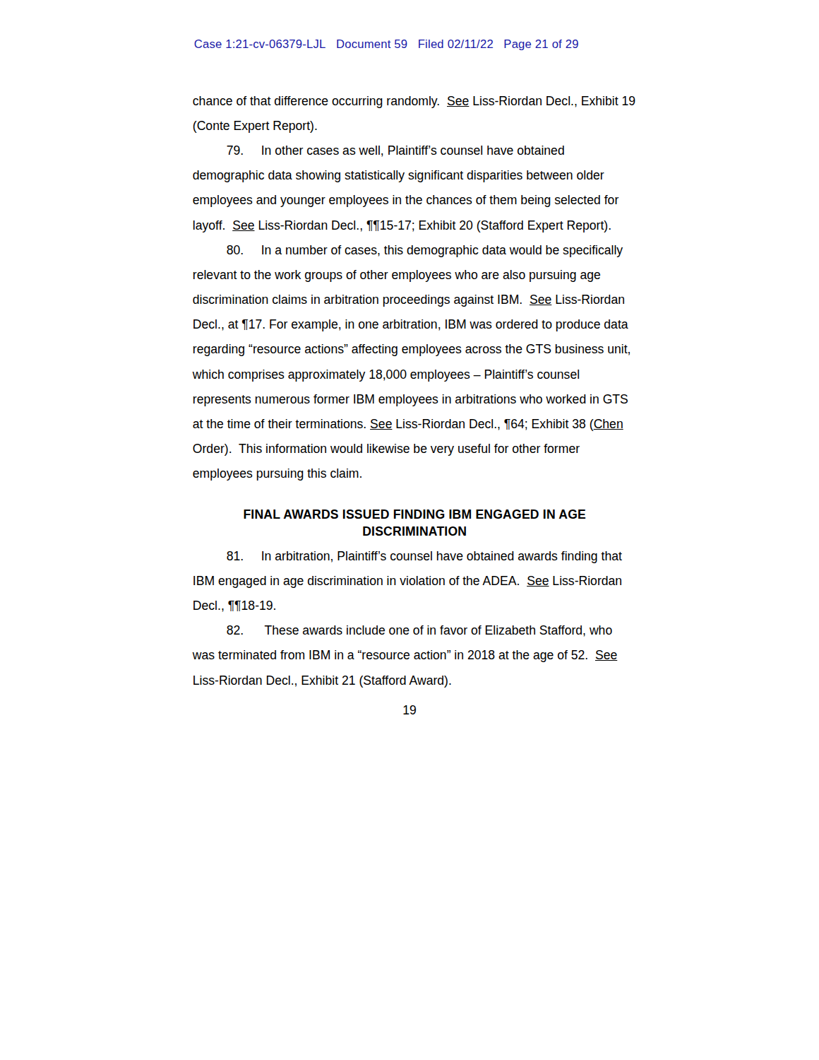Case 1:21-cv-06379-LJL Document 59 Filed 02/11/22 Page 21 of 29
chance of that difference occurring randomly. See Liss-Riordan Decl., Exhibit 19 (Conte Expert Report).
79. In other cases as well, Plaintiff’s counsel have obtained demographic data showing statistically significant disparities between older employees and younger employees in the chances of them being selected for layoff. See Liss-Riordan Decl., ¶¶15-17; Exhibit 20 (Stafford Expert Report).
80. In a number of cases, this demographic data would be specifically relevant to the work groups of other employees who are also pursuing age discrimination claims in arbitration proceedings against IBM. See Liss-Riordan Decl., at ¶17. For example, in one arbitration, IBM was ordered to produce data regarding “resource actions” affecting employees across the GTS business unit, which comprises approximately 18,000 employees – Plaintiff’s counsel represents numerous former IBM employees in arbitrations who worked in GTS at the time of their terminations. See Liss-Riordan Decl., ¶64; Exhibit 38 (Chen Order). This information would likewise be very useful for other former employees pursuing this claim.
Final Awards Issued Finding IBM Engaged in Age
Discrimination
81. In arbitration, Plaintiff’s counsel have obtained awards finding that IBM engaged in age discrimination in violation of the ADEA. See Liss-Riordan Decl., ¶¶18-19.
82. These awards include one of in favor of Elizabeth Stafford, who was terminated from IBM in a “resource action” in 2018 at the age of 52. See Liss-Riordan Decl., Exhibit 21 (Stafford Award).
19